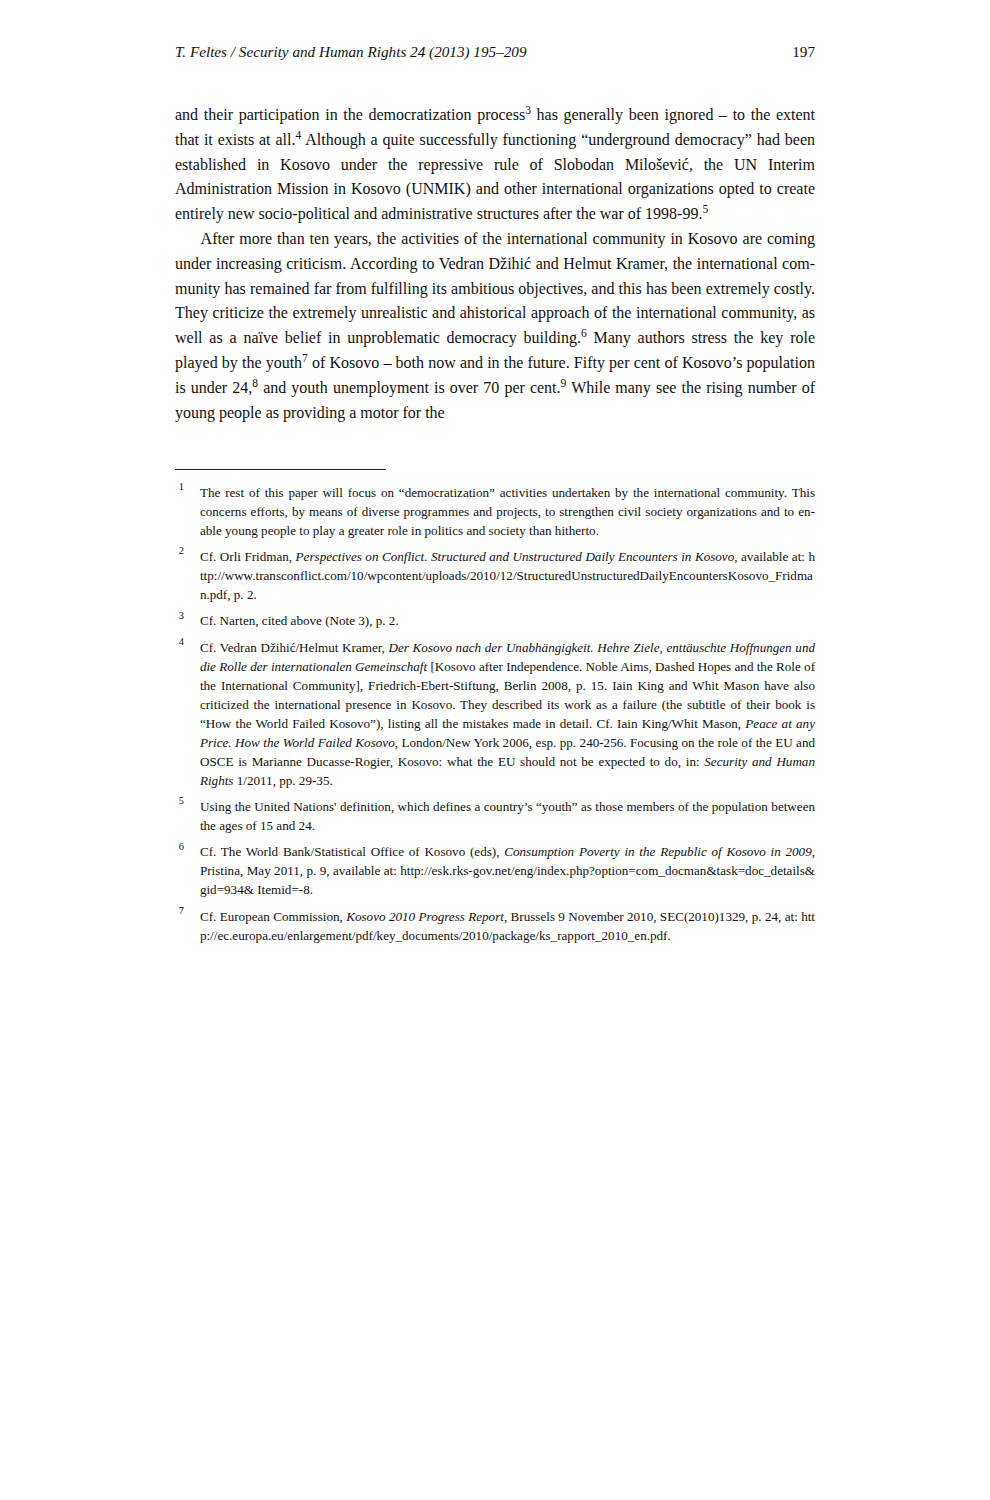T. Feltes / Security and Human Rights 24 (2013) 195–209 197
and their participation in the democratization process3 has generally been ignored – to the extent that it exists at all.4 Although a quite successfully functioning “underground democracy” had been established in Kosovo under the repressive rule of Slobodan Milošević, the UN Interim Administration Mission in Kosovo (UNMIK) and other international organizations opted to create entirely new socio-political and administrative structures after the war of 1998-99.5
After more than ten years, the activities of the international community in Kosovo are coming under increasing criticism. According to Vedran Džihić and Helmut Kramer, the international community has remained far from fulfilling its ambitious objectives, and this has been extremely costly. They criticize the extremely unrealistic and ahistorical approach of the international community, as well as a naïve belief in unproblematic democracy building.6 Many authors stress the key role played by the youth7 of Kosovo – both now and in the future. Fifty per cent of Kosovo’s population is under 24,8 and youth unemployment is over 70 per cent.9 While many see the rising number of young people as providing a motor for the
The rest of this paper will focus on “democratization” activities undertaken by the international community. This concerns efforts, by means of diverse programmes and projects, to strengthen civil society organizations and to enable young people to play a greater role in politics and society than hitherto.
Cf. Orli Fridman, Perspectives on Conflict. Structured and Unstructured Daily Encounters in Kosovo, available at: http://www.transconflict.com/10/wpcontent/uploads/2010/12/StructuredUnstructuredDailyEncountersKosovo_Fridman.pdf, p. 2.
Cf. Narten, cited above (Note 3), p. 2.
Cf. Vedran Džihić/Helmut Kramer, Der Kosovo nach der Unabhängigkeit. Hehre Ziele, enttäuschte Hoffnungen und die Rolle der internationalen Gemeinschaft [Kosovo after Independence. Noble Aims, Dashed Hopes and the Role of the International Community], Friedrich-Ebert-Stiftung, Berlin 2008, p. 15. Iain King and Whit Mason have also criticized the international presence in Kosovo. They described its work as a failure (the subtitle of their book is “How the World Failed Kosovo”), listing all the mistakes made in detail. Cf. Iain King/Whit Mason, Peace at any Price. How the World Failed Kosovo, London/New York 2006, esp. pp. 240-256. Focusing on the role of the EU and OSCE is Marianne Ducasse-Rogier, Kosovo: what the EU should not be expected to do, in: Security and Human Rights 1/2011, pp. 29-35.
Using the United Nations' definition, which defines a country’s “youth” as those members of the population between the ages of 15 and 24.
Cf. The World Bank/Statistical Office of Kosovo (eds), Consumption Poverty in the Republic of Kosovo in 2009, Pristina, May 2011, p. 9, available at: http://esk.rks-gov.net/eng/index.php?option=com_docman&task=doc_details&gid=934& Itemid=-8.
Cf. European Commission, Kosovo 2010 Progress Report, Brussels 9 November 2010, SEC(2010)1329, p. 24, at: http://ec.europa.eu/enlargement/pdf/key_documents/2010/package/ks_rapport_2010_en.pdf.